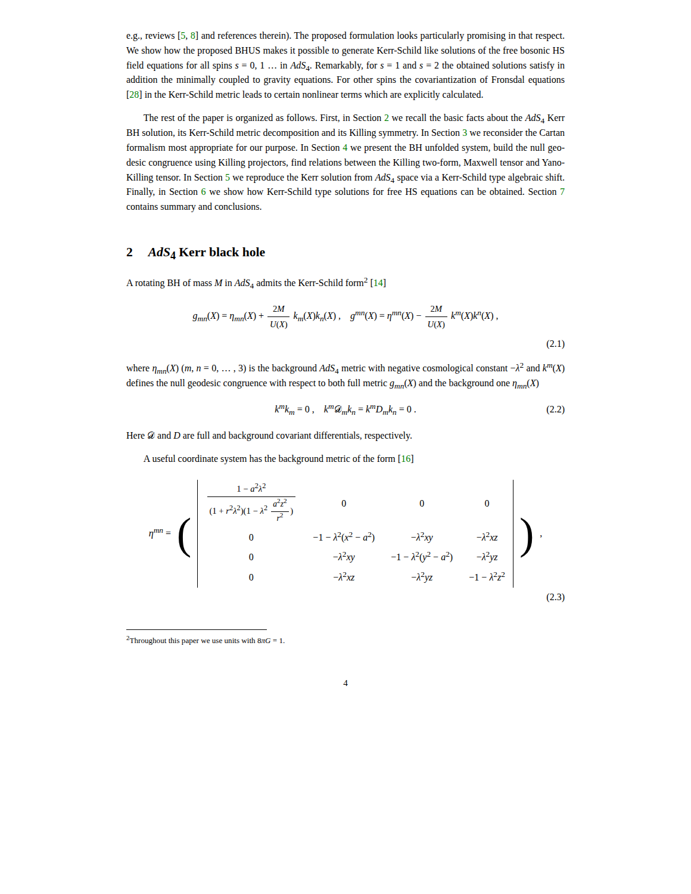e.g., reviews [5, 8] and references therein). The proposed formulation looks particularly promising in that respect. We show how the proposed BHUS makes it possible to generate Kerr-Schild like solutions of the free bosonic HS field equations for all spins s = 0, 1 … in AdS4. Remarkably, for s = 1 and s = 2 the obtained solutions satisfy in addition the minimally coupled to gravity equations. For other spins the covariantization of Fronsdal equations [28] in the Kerr-Schild metric leads to certain nonlinear terms which are explicitly calculated.
The rest of the paper is organized as follows. First, in Section 2 we recall the basic facts about the AdS4 Kerr BH solution, its Kerr-Schild metric decomposition and its Killing symmetry. In Section 3 we reconsider the Cartan formalism most appropriate for our purpose. In Section 4 we present the BH unfolded system, build the null geodesic congruence using Killing projectors, find relations between the Killing two-form, Maxwell tensor and Yano-Killing tensor. In Section 5 we reproduce the Kerr solution from AdS4 space via a Kerr-Schild type algebraic shift. Finally, in Section 6 we show how Kerr-Schild type solutions for free HS equations can be obtained. Section 7 contains summary and conclusions.
2 AdS4 Kerr black hole
A rotating BH of mass M in AdS4 admits the Kerr-Schild form2 [14]
gmn(X) = ηmn(X) + 2M U(X) km(X)kn(X) , gmn(X) = ηmn(X) − 2M U(X) km(X)kn(X) ,
(2.1)
where ηmn(X) (m, n = 0, … , 3) is the background AdS4 metric with negative cosmological constant −λ2 and km(X) defines the null geodesic congruence with respect to both full metric gmn(X) and the background one ηmn(X)
kmkm = 0 , km 𝒟mkn = kmDmkn = 0 . (2.2)
Here 𝒟 and D are full and background covariant differentials, respectively.
A useful coordinate system has the background metric of the form [16]
ηmn = (
| 1 − a 2 λ 2 (1 + r 2 λ 2 )(1 − λ 2 a 2 z 2 r 2 ) | 0 | 0 | 0 |
| 0 | −1 − λ 2 ( x 2 − a 2 ) | − λ 2 xy | − λ 2 xz |
| 0 | − λ 2 xy | −1 − λ 2 ( y 2 − a 2 ) | − λ 2 yz |
| 0 | − λ 2 xz | − λ 2 yz | −1 − λ 2 z 2 |
) ,
(2.3)
2Throughout this paper we use units with 8πG = 1.
4